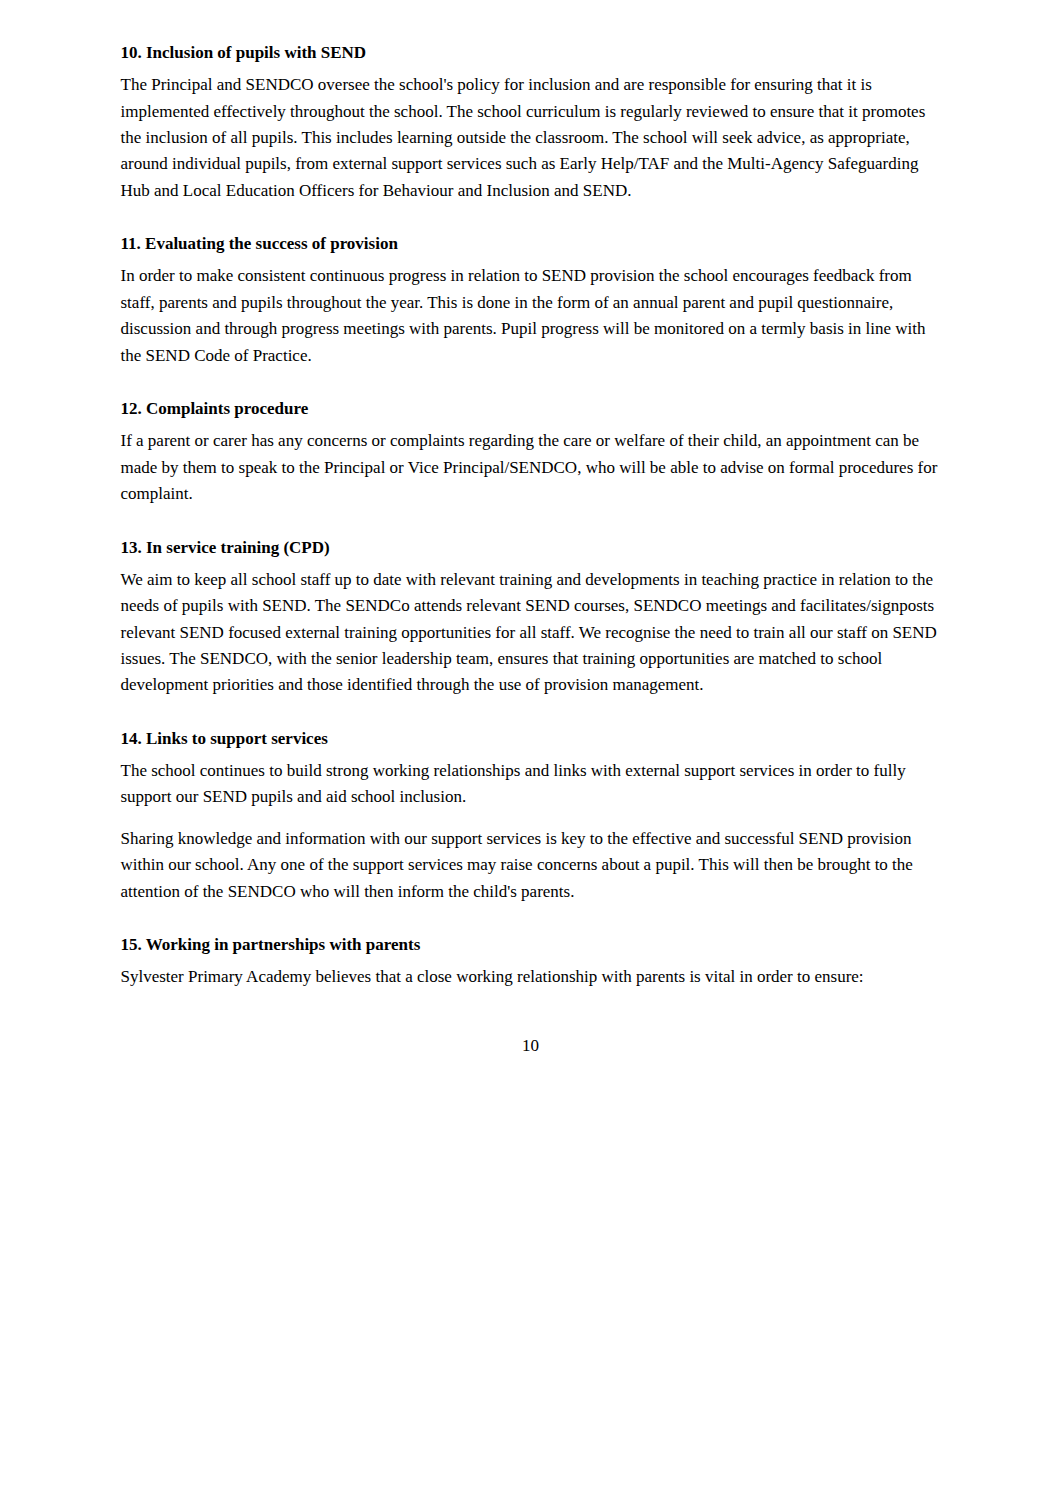10. Inclusion of pupils with SEND
The Principal and SENDCO oversee the school's policy for inclusion and are responsible for ensuring that it is implemented effectively throughout the school. The school curriculum is regularly reviewed to ensure that it promotes the inclusion of all pupils. This includes learning outside the classroom. The school will seek advice, as appropriate, around individual pupils, from external support services such as Early Help/TAF and the Multi-Agency Safeguarding Hub and Local Education Officers for Behaviour and Inclusion and SEND.
11. Evaluating the success of provision
In order to make consistent continuous progress in relation to SEND provision the school encourages feedback from staff, parents and pupils throughout the year. This is done in the form of an annual parent and pupil questionnaire, discussion and through progress meetings with parents. Pupil progress will be monitored on a termly basis in line with the SEND Code of Practice.
12. Complaints procedure
If a parent or carer has any concerns or complaints regarding the care or welfare of their child, an appointment can be made by them to speak to the Principal or Vice Principal/SENDCO, who will be able to advise on formal procedures for complaint.
13. In service training (CPD)
We aim to keep all school staff up to date with relevant training and developments in teaching practice in relation to the needs of pupils with SEND. The SENDCo attends relevant SEND courses, SENDCO meetings and facilitates/signposts relevant SEND focused external training opportunities for all staff. We recognise the need to train all our staff on SEND issues. The SENDCO, with the senior leadership team, ensures that training opportunities are matched to school development priorities and those identified through the use of provision management.
14. Links to support services
The school continues to build strong working relationships and links with external support services in order to fully support our SEND pupils and aid school inclusion.
Sharing knowledge and information with our support services is key to the effective and successful SEND provision within our school. Any one of the support services may raise concerns about a pupil. This will then be brought to the attention of the SENDCO who will then inform the child's parents.
15. Working in partnerships with parents
Sylvester Primary Academy believes that a close working relationship with parents is vital in order to ensure:
10